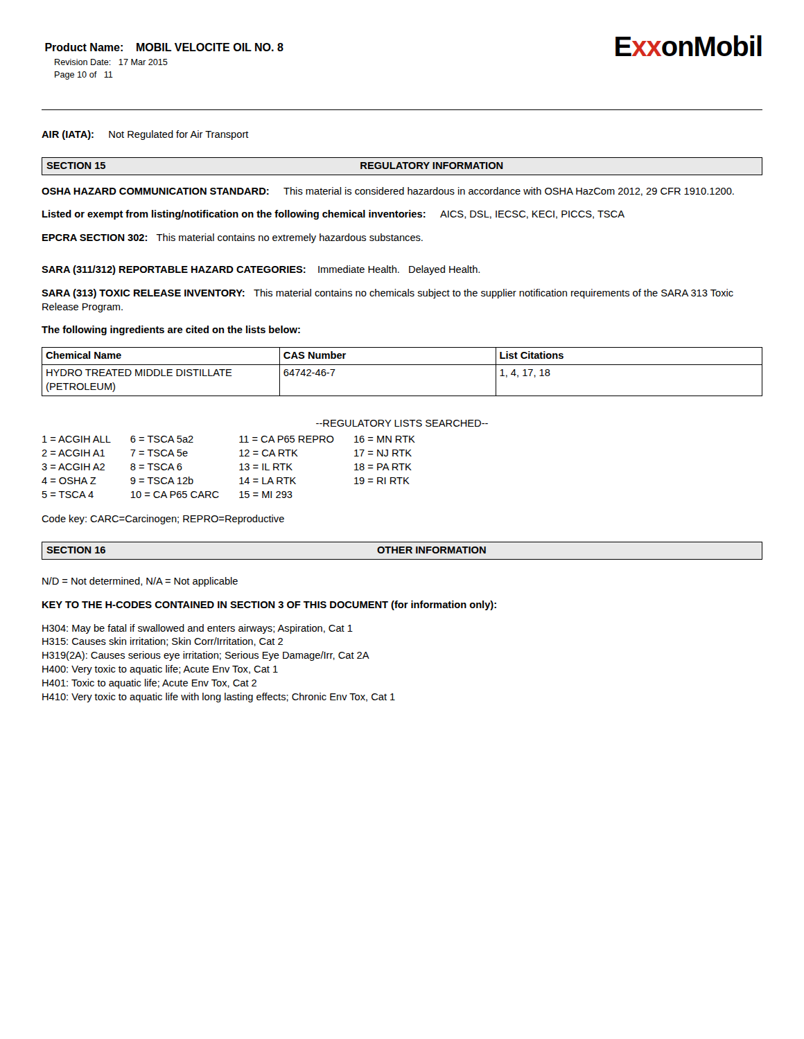Exx onMobil
Product Name: MOBIL VELOCITE OIL NO. 8
Revision Date: 17 Mar 2015
Page 10 of 11
AIR (IATA): Not Regulated for Air Transport
SECTION 15 REGULATORY INFORMATION
OSHA HAZARD COMMUNICATION STANDARD: This material is considered hazardous in accordance with OSHA HazCom 2012, 29 CFR 1910.1200.
Listed or exempt from listing/notification on the following chemical inventories: AICS, DSL, IECSC, KECI, PICCS, TSCA
EPCRA SECTION 302: This material contains no extremely hazardous substances.
SARA (311/312) REPORTABLE HAZARD CATEGORIES: Immediate Health. Delayed Health.
SARA (313) TOXIC RELEASE INVENTORY: This material contains no chemicals subject to the supplier notification requirements of the SARA 313 Toxic Release Program.
The following ingredients are cited on the lists below:
| Chemical Name | CAS Number | List Citations |
| --- | --- | --- |
| HYDRO TREATED MIDDLE DISTILLATE (PETROLEUM) | 64742-46-7 | 1, 4, 17, 18 |
--REGULATORY LISTS SEARCHED--
| 1 = ACGIH ALL | 6 = TSCA 5a2 | 11 = CA P65 REPRO | 16 = MN RTK |
| 2 = ACGIH A1 | 7 = TSCA 5e | 12 = CA RTK | 17 = NJ RTK |
| 3 = ACGIH A2 | 8 = TSCA 6 | 13 = IL RTK | 18 = PA RTK |
| 4 = OSHA Z | 9 = TSCA 12b | 14 = LA RTK | 19 = RI RTK |
| 5 = TSCA 4 | 10 = CA P65 CARC | 15 = MI 293 | |
Code key: CARC=Carcinogen; REPRO=Reproductive
SECTION 16 OTHER INFORMATION
N/D = Not determined, N/A = Not applicable
KEY TO THE H-CODES CONTAINED IN SECTION 3 OF THIS DOCUMENT (for information only):
H304: May be fatal if swallowed and enters airways; Aspiration, Cat 1
H315: Causes skin irritation; Skin Corr/Irritation, Cat 2
H319(2A): Causes serious eye irritation; Serious Eye Damage/Irr, Cat 2A
H400: Very toxic to aquatic life; Acute Env Tox, Cat 1
H401: Toxic to aquatic life; Acute Env Tox, Cat 2
H410: Very toxic to aquatic life with long lasting effects; Chronic Env Tox, Cat 1